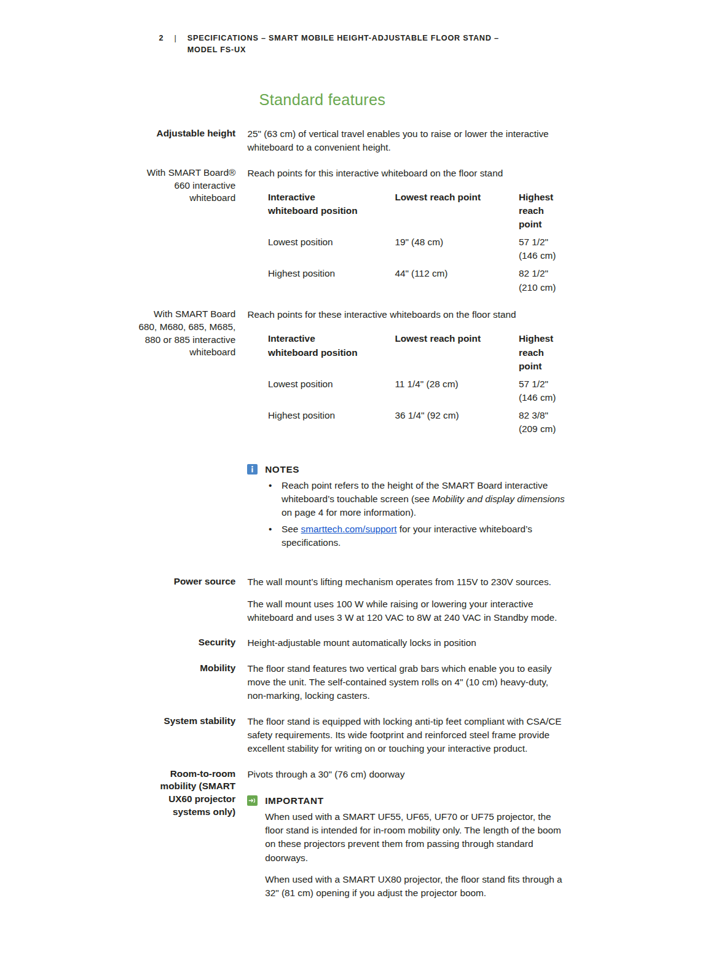2 | SPECIFICATIONS – SMART MOBILE HEIGHT-ADJUSTABLE FLOOR STAND –
MODEL FS-UX
Standard features
Adjustable height
25" (63 cm) of vertical travel enables you to raise or lower the interactive whiteboard to a convenient height.
With SMART Board® 660 interactive whiteboard
Reach points for this interactive whiteboard on the floor stand
| Interactive whiteboard position | Lowest reach point | Highest reach point |
| --- | --- | --- |
| Lowest position | 19" (48 cm) | 57 1/2" (146 cm) |
| Highest position | 44" (112 cm) | 82 1/2" (210 cm) |
With SMART Board 680, M680, 685, M685, 880 or 885 interactive whiteboard
Reach points for these interactive whiteboards on the floor stand
| Interactive whiteboard position | Lowest reach point | Highest reach point |
| --- | --- | --- |
| Lowest position | 11 1/4" (28 cm) | 57 1/2" (146 cm) |
| Highest position | 36 1/4" (92 cm) | 82 3/8" (209 cm) |
NOTES
Reach point refers to the height of the SMART Board interactive whiteboard’s touchable screen (see Mobility and display dimensions on page 4 for more information).
See smarttech.com/support for your interactive whiteboard’s specifications.
Power source
The wall mount’s lifting mechanism operates from 115V to 230V sources.
The wall mount uses 100 W while raising or lowering your interactive whiteboard and uses 3 W at 120 VAC to 8W at 240 VAC in Standby mode.
Security
Height-adjustable mount automatically locks in position
Mobility
The floor stand features two vertical grab bars which enable you to easily move the unit. The self-contained system rolls on 4" (10 cm) heavy-duty, non-marking, locking casters.
System stability
The floor stand is equipped with locking anti-tip feet compliant with CSA/CE safety requirements. Its wide footprint and reinforced steel frame provide excellent stability for writing on or touching your interactive product.
Room-to-room mobility (SMART UX60 projector systems only)
Pivots through a 30" (76 cm) doorway
IMPORTANT
When used with a SMART UF55, UF65, UF70 or UF75 projector, the floor stand is intended for in-room mobility only. The length of the boom on these projectors prevent them from passing through standard doorways.
When used with a SMART UX80 projector, the floor stand fits through a 32" (81 cm) opening if you adjust the projector boom.